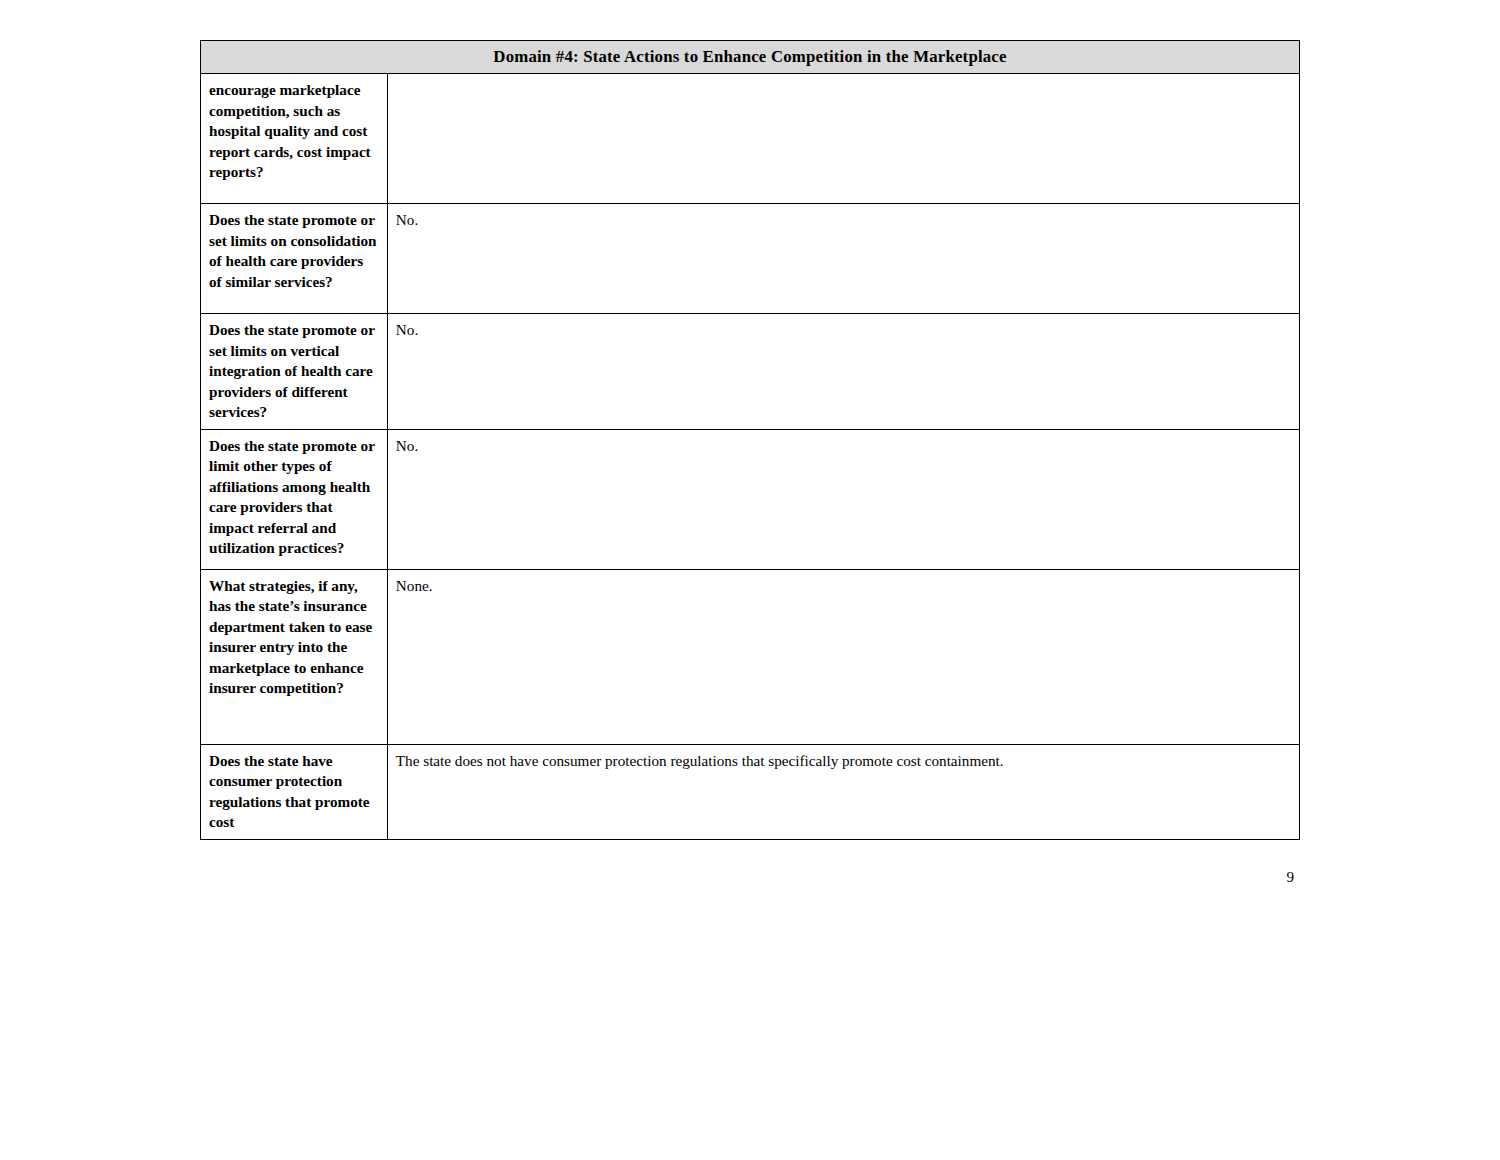Domain #4: State Actions to Enhance Competition in the Marketplace
| encourage marketplace competition, such as hospital quality and cost report cards, cost impact reports? | |
| Does the state promote or set limits on consolidation of health care providers of similar services? | No. |
| Does the state promote or set limits on vertical integration of health care providers of different services? | No. |
| Does the state promote or limit other types of affiliations among health care providers that impact referral and utilization practices? | No. |
| What strategies, if any, has the state’s insurance department taken to ease insurer entry into the marketplace to enhance insurer competition? | None. |
| Does the state have consumer protection regulations that promote cost | The state does not have consumer protection regulations that specifically promote cost containment. |
9